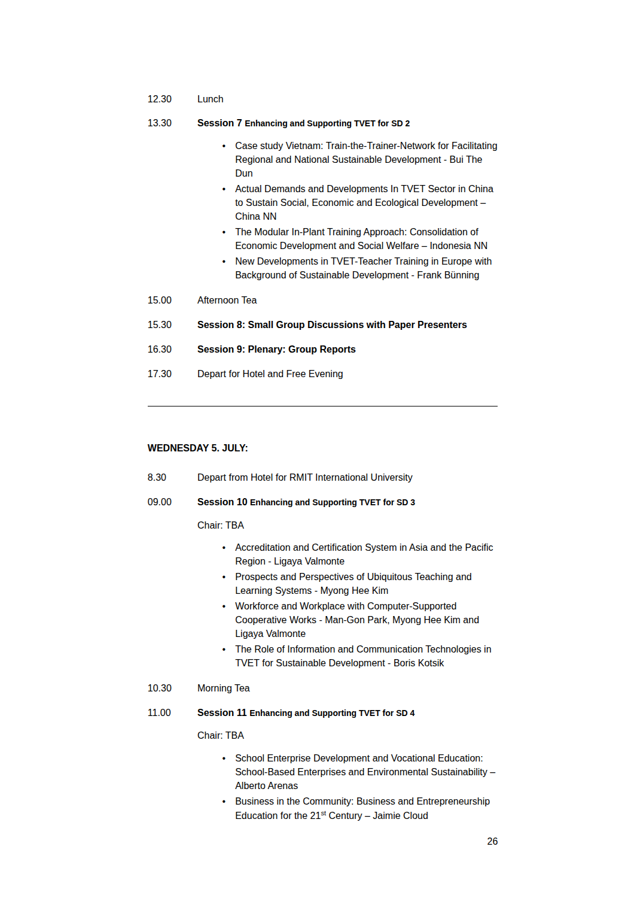12.30
Lunch
13.30
Session 7 Enhancing and Supporting TVET for SD 2
Case study Vietnam: Train-the-Trainer-Network for Facilitating Regional and National Sustainable Development - Bui The Dun
Actual Demands and Developments In TVET Sector in China to Sustain Social, Economic and Ecological Development – China NN
The Modular In-Plant Training Approach: Consolidation of Economic Development and Social Welfare – Indonesia NN
New Developments in TVET-Teacher Training in Europe with Background of Sustainable Development - Frank Bünning
15.00
Afternoon Tea
15.30
Session 8: Small Group Discussions with Paper Presenters
16.30
Session 9: Plenary: Group Reports
17.30
Depart for Hotel and Free Evening
WEDNESDAY 5. JULY:
8.30
Depart from Hotel for RMIT International University
09.00
Session 10 Enhancing and Supporting TVET for SD 3
Chair: TBA
Accreditation and Certification System in Asia and the Pacific Region - Ligaya Valmonte
Prospects and Perspectives of Ubiquitous Teaching and Learning Systems - Myong Hee Kim
Workforce and Workplace with Computer-Supported Cooperative Works - Man-Gon Park, Myong Hee Kim and Ligaya Valmonte
The Role of Information and Communication Technologies in TVET for Sustainable Development - Boris Kotsik
10.30
Morning Tea
11.00
Session 11 Enhancing and Supporting TVET for SD 4
Chair: TBA
School Enterprise Development and Vocational Education: School-Based Enterprises and Environmental Sustainability – Alberto Arenas
Business in the Community: Business and Entrepreneurship Education for the 21st Century – Jaimie Cloud
26